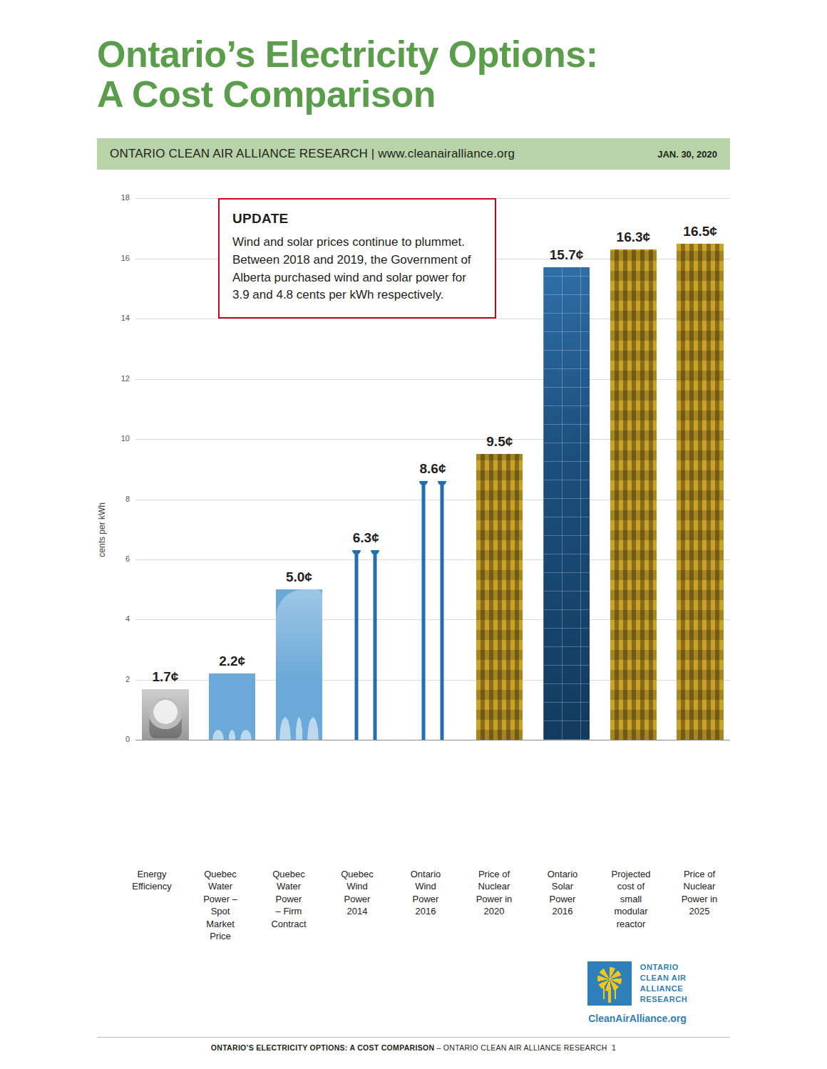Ontario’s Electricity Options:
A Cost Comparison
ONTARIO CLEAN AIR ALLIANCE RESEARCH | www.cleanairalliance.org
JAN. 30, 2020
cents per kWh
18
16
14
12
10
8
6
4
2
0
UPDATE
Wind and solar prices continue to plummet. Between 2018 and 2019, the Government of Alberta purchased wind and solar power for 3.9 and 4.8 cents per kWh respectively.
1.7¢
2.2¢
5.0¢
6.3¢
8.6¢
9.5¢
15.7¢
16.3¢
16.5¢
Energy
Efficiency
Quebec
Water
Power –
Spot
Market
Price
Quebec
Water
Power
– Firm
Contract
Quebec
Wind
Power
2014
Ontario
Wind
Power
2016
Price of
Nuclear
Power in
2020
Ontario
Solar
Power
2016
Projected
cost of
small
modular
reactor
Price of
Nuclear
Power in
2025
ONTARIO
CLEAN AIR
ALLIANCE
RESEARCH
CleanAirAlliance.org
ONTARIO’S ELECTRICITY OPTIONS: A COST COMPARISON – ONTARIO CLEAN AIR ALLIANCE RESEARCH 1